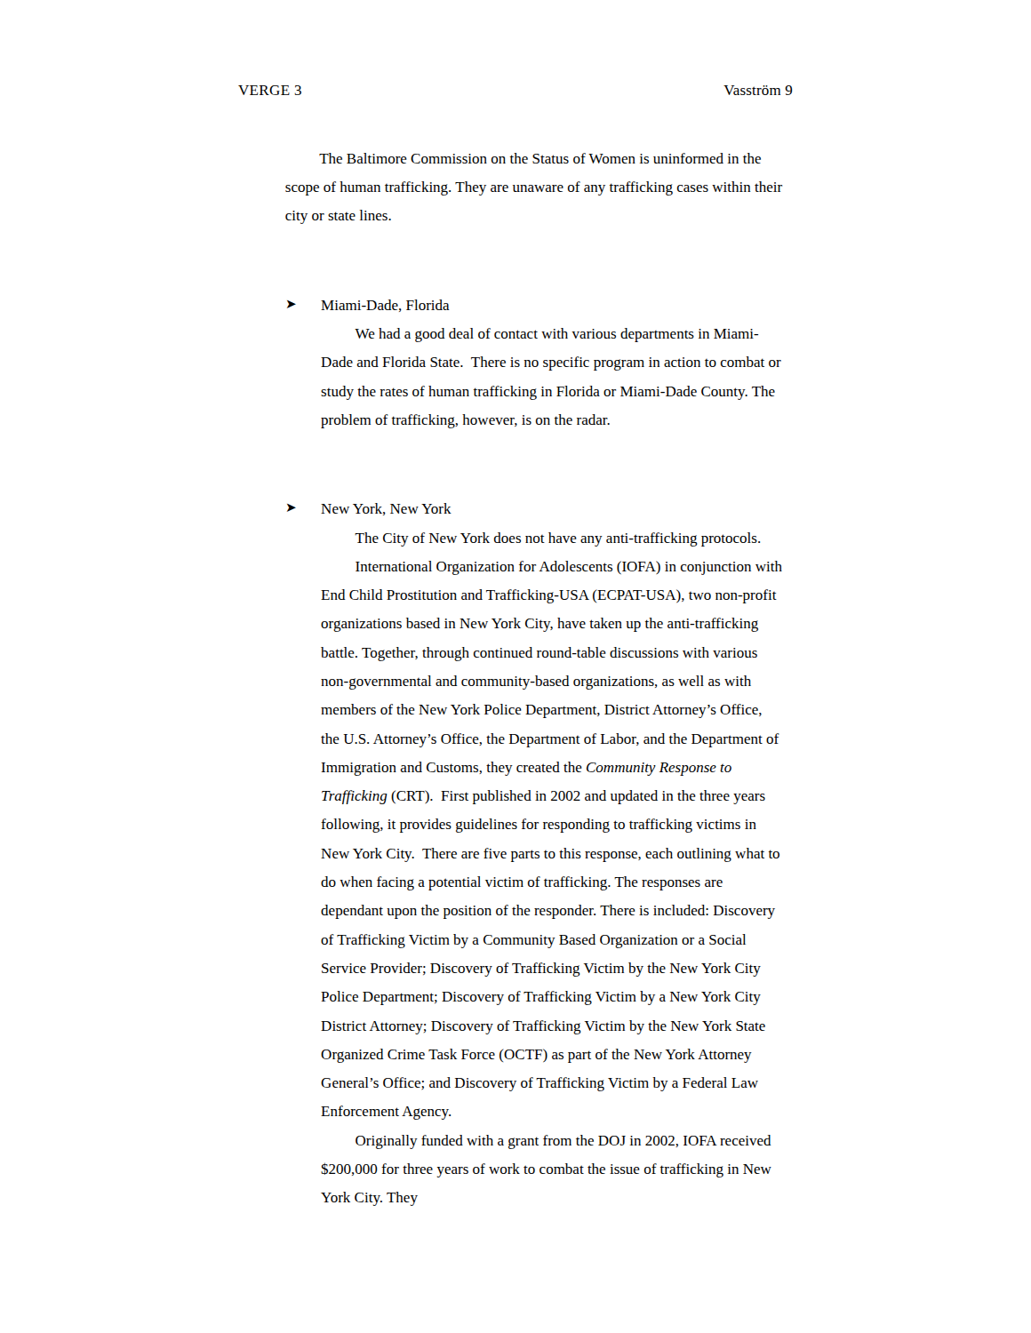VERGE 3 Vasström 9
The Baltimore Commission on the Status of Women is uninformed in the scope of human trafficking. They are unaware of any trafficking cases within their city or state lines.
➤
Miami-Dade, Florida
We had a good deal of contact with various departments in Miami-Dade and Florida State. There is no specific program in action to combat or study the rates of human trafficking in Florida or Miami-Dade County. The problem of trafficking, however, is on the radar.
➤
New York, New York
The City of New York does not have any anti-trafficking protocols.
International Organization for Adolescents (IOFA) in conjunction with End Child Prostitution and Trafficking-USA (ECPAT-USA), two non-profit organizations based in New York City, have taken up the anti-trafficking battle. Together, through continued round-table discussions with various non-governmental and community-based organizations, as well as with members of the New York Police Department, District Attorney’s Office, the U.S. Attorney’s Office, the Department of Labor, and the Department of Immigration and Customs, they created the Community Response to Trafficking (CRT). First published in 2002 and updated in the three years following, it provides guidelines for responding to trafficking victims in New York City. There are five parts to this response, each outlining what to do when facing a potential victim of trafficking. The responses are dependant upon the position of the responder. There is included: Discovery of Trafficking Victim by a Community Based Organization or a Social Service Provider; Discovery of Trafficking Victim by the New York City Police Department; Discovery of Trafficking Victim by a New York City District Attorney; Discovery of Trafficking Victim by the New York State Organized Crime Task Force (OCTF) as part of the New York Attorney General’s Office; and Discovery of Trafficking Victim by a Federal Law Enforcement Agency.
Originally funded with a grant from the DOJ in 2002, IOFA received $200,000 for three years of work to combat the issue of trafficking in New York City. They